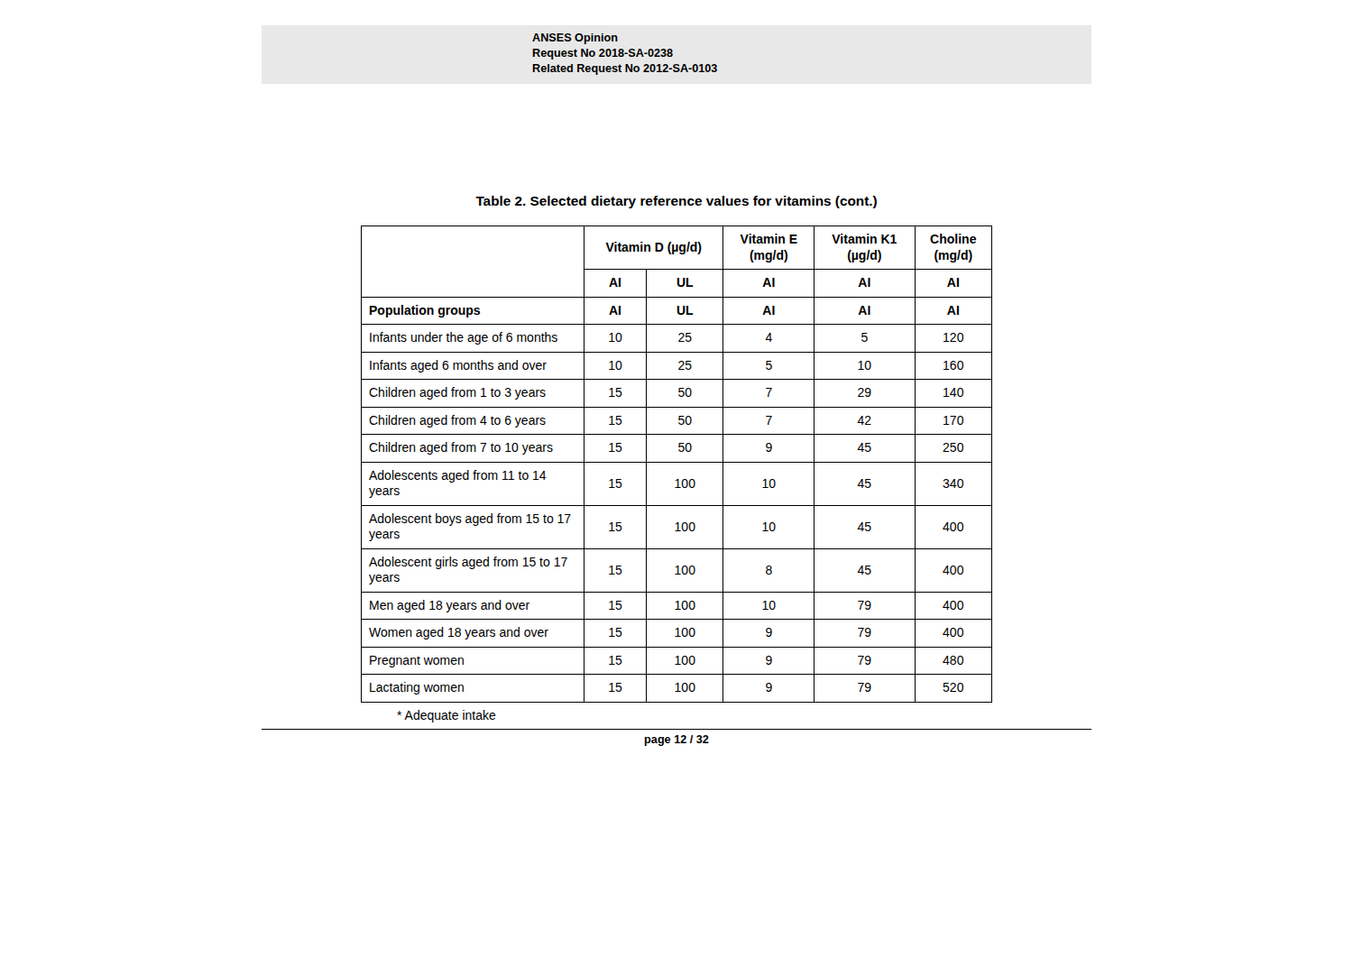ANSES Opinion
Request No 2018-SA-0238
Related Request No 2012-SA-0103
Table 2. Selected dietary reference values for vitamins (cont.)
| | Vitamin D (µg/d) | Vitamin E (mg/d) | Vitamin K1 (µg/d) | Choline (mg/d) |
| --- | --- | --- | --- | --- |
| AI | UL | AI | AI | AI |
| Population groups | AI | UL | AI | AI | AI |
| Infants under the age of 6 months | 10 | 25 | 4 | 5 | 120 |
| Infants aged 6 months and over | 10 | 25 | 5 | 10 | 160 |
| Children aged from 1 to 3 years | 15 | 50 | 7 | 29 | 140 |
| Children aged from 4 to 6 years | 15 | 50 | 7 | 42 | 170 |
| Children aged from 7 to 10 years | 15 | 50 | 9 | 45 | 250 |
| Adolescents aged from 11 to 14 years | 15 | 100 | 10 | 45 | 340 |
| Adolescent boys aged from 15 to 17 years | 15 | 100 | 10 | 45 | 400 |
| Adolescent girls aged from 15 to 17 years | 15 | 100 | 8 | 45 | 400 |
| Men aged 18 years and over | 15 | 100 | 10 | 79 | 400 |
| Women aged 18 years and over | 15 | 100 | 9 | 79 | 400 |
| Pregnant women | 15 | 100 | 9 | 79 | 480 |
| Lactating women | 15 | 100 | 9 | 79 | 520 |
* Adequate intake
page 12 / 32